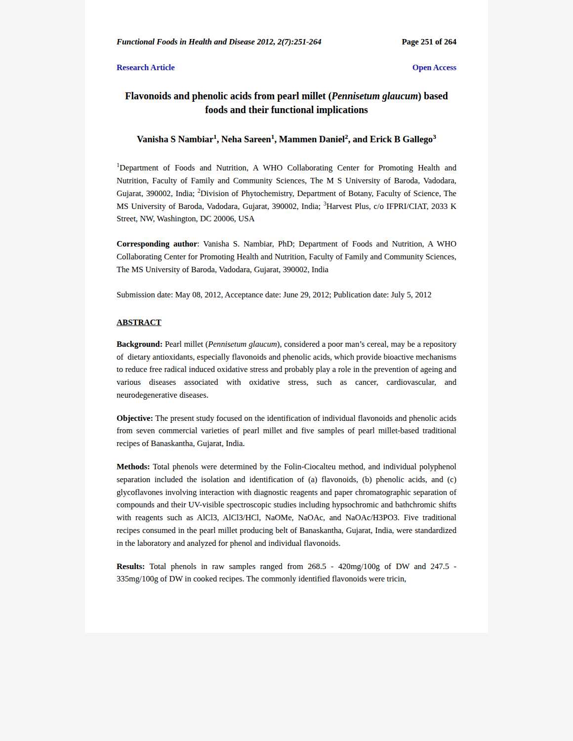Functional Foods in Health and Disease 2012, 2(7):251-264 Page 251 of 264
Research Article Open Access
Flavonoids and phenolic acids from pearl millet (Pennisetum glaucum) based foods and their functional implications
Vanisha S Nambiar1, Neha Sareen1, Mammen Daniel2, and Erick B Gallego3
1Department of Foods and Nutrition, A WHO Collaborating Center for Promoting Health and Nutrition, Faculty of Family and Community Sciences, The M S University of Baroda, Vadodara, Gujarat, 390002, India; 2Division of Phytochemistry, Department of Botany, Faculty of Science, The MS University of Baroda, Vadodara, Gujarat, 390002, India; 3Harvest Plus, c/o IFPRI/CIAT, 2033 K Street, NW, Washington, DC 20006, USA
Corresponding author: Vanisha S. Nambiar, PhD; Department of Foods and Nutrition, A WHO Collaborating Center for Promoting Health and Nutrition, Faculty of Family and Community Sciences, The MS University of Baroda, Vadodara, Gujarat, 390002, India
Submission date: May 08, 2012, Acceptance date: June 29, 2012; Publication date: July 5, 2012
ABSTRACT
Background: Pearl millet (Pennisetum glaucum), considered a poor man’s cereal, may be a repository of dietary antioxidants, especially flavonoids and phenolic acids, which provide bioactive mechanisms to reduce free radical induced oxidative stress and probably play a role in the prevention of ageing and various diseases associated with oxidative stress, such as cancer, cardiovascular, and neurodegenerative diseases.
Objective: The present study focused on the identification of individual flavonoids and phenolic acids from seven commercial varieties of pearl millet and five samples of pearl millet-based traditional recipes of Banaskantha, Gujarat, India.
Methods: Total phenols were determined by the Folin-Ciocalteu method, and individual polyphenol separation included the isolation and identification of (a) flavonoids, (b) phenolic acids, and (c) glycoflavones involving interaction with diagnostic reagents and paper chromatographic separation of compounds and their UV-visible spectroscopic studies including hypsochromic and bathchromic shifts with reagents such as AlCl3, AlCl3/HCl, NaOMe, NaOAc, and NaOAc/H3PO3. Five traditional recipes consumed in the pearl millet producing belt of Banaskantha, Gujarat, India, were standardized in the laboratory and analyzed for phenol and individual flavonoids.
Results: Total phenols in raw samples ranged from 268.5 - 420mg/100g of DW and 247.5 - 335mg/100g of DW in cooked recipes. The commonly identified flavonoids were tricin,